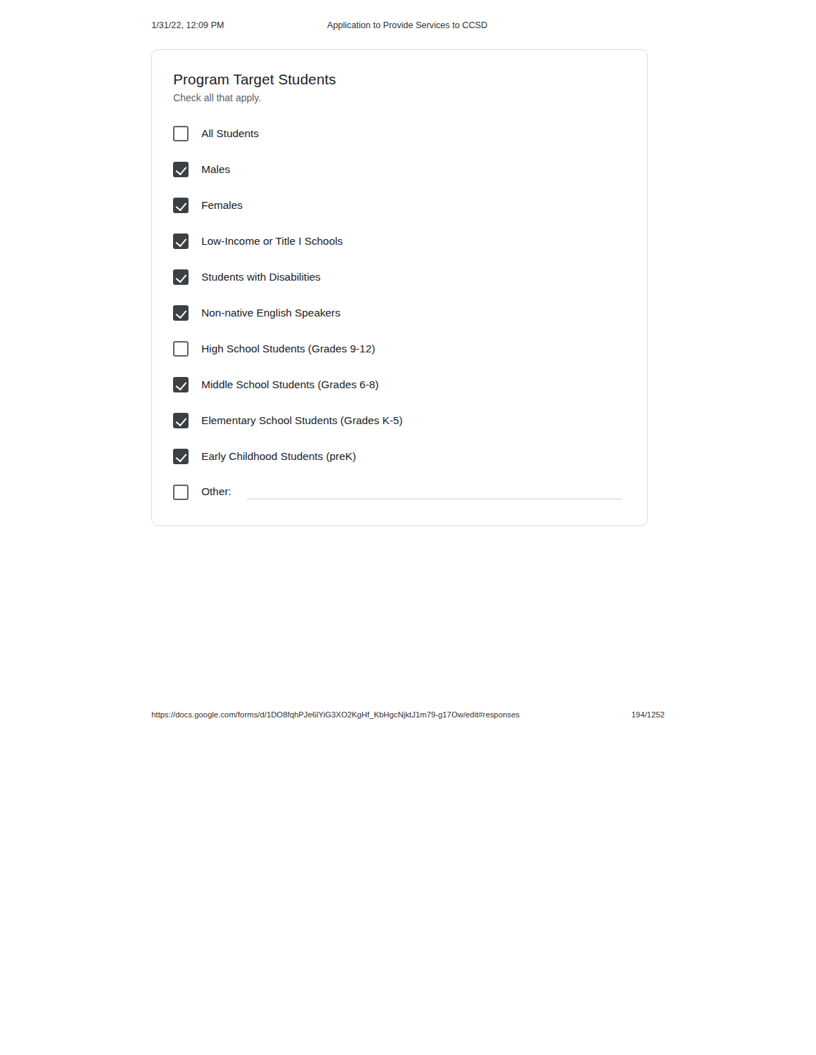1/31/22, 12:09 PM
Application to Provide Services to CCSD
Program Target Students
Check all that apply.
All Students
Males
Females
Low-Income or Title I Schools
Students with Disabilities
Non-native English Speakers
High School Students (Grades 9-12)
Middle School Students (Grades 6-8)
Elementary School Students (Grades K-5)
Early Childhood Students (preK)
Other:
https://docs.google.com/forms/d/1DO8fqhPJe6lYiG3XO2KgHf_KbHgcNjktJ1m79-g17Ow/edit#responses
194/1252